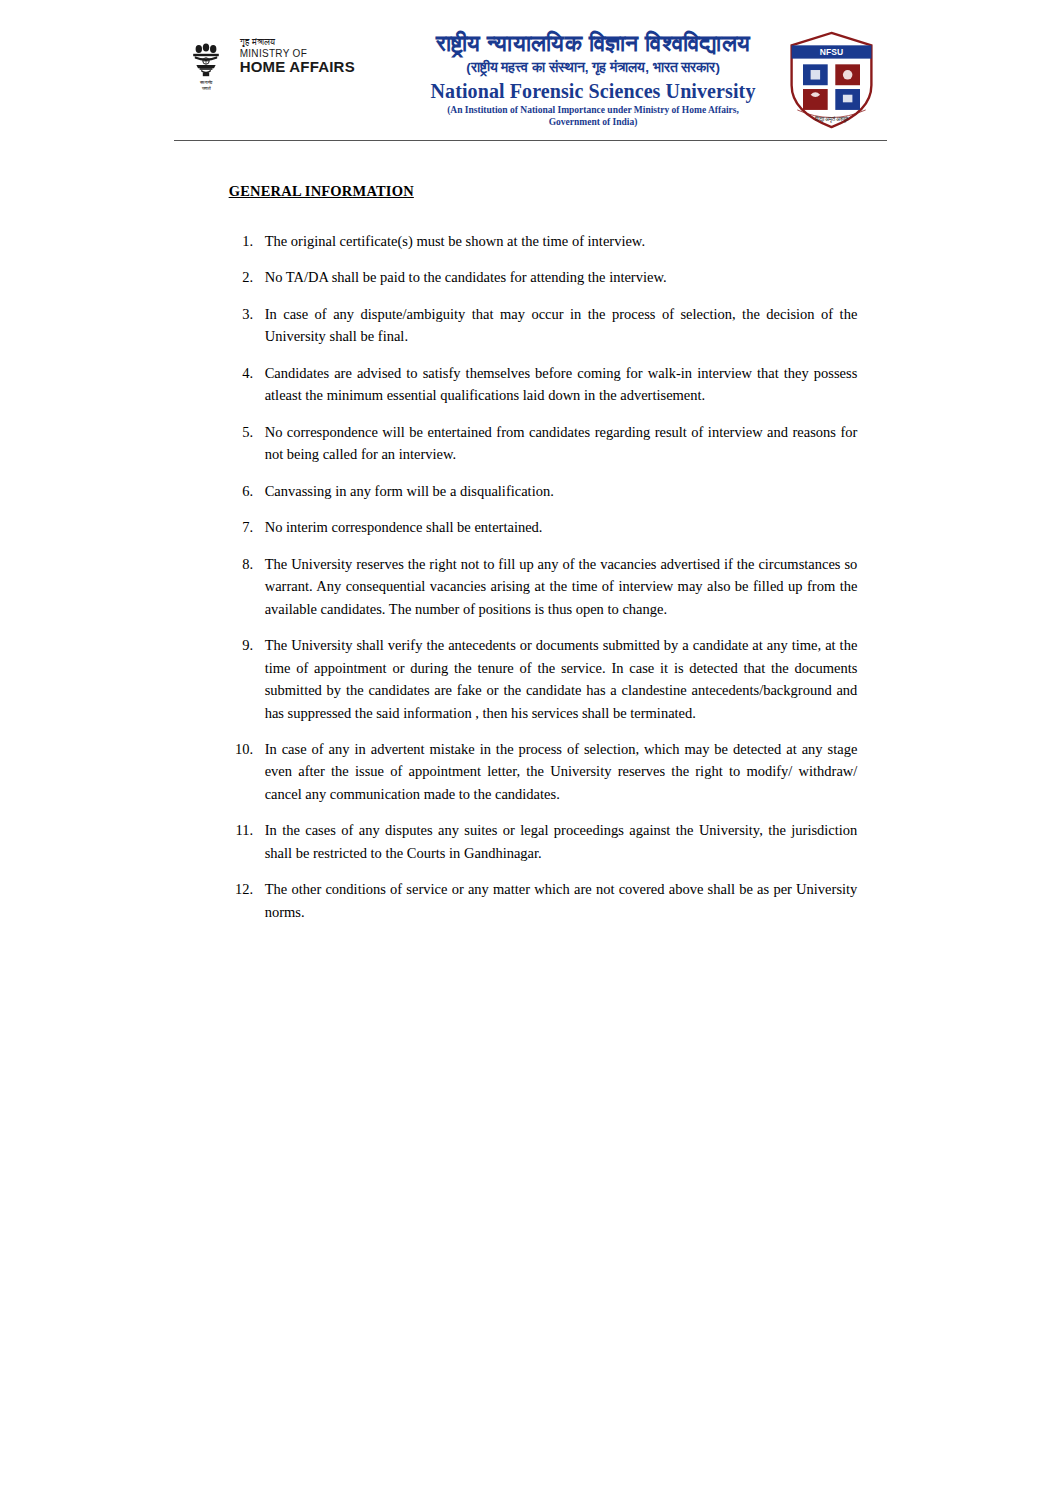सत्यमेव जयते
गृह मंत्रालय
MINISTRY OF
HOME AFFAIRS
राष्ट्रीय न्यायालयिक विज्ञान विश्वविद्यालय
(राष्ट्रीय महत्त्व का संस्थान, गृह मंत्रालय, भारत सरकार)
National Forensic Sciences University
(An Institution of National Importance under Ministry of Home Affairs,
Government of India)
NFSU विद्या अमृतं अश्नुते
GENERAL INFORMATION
The original certificate(s) must be shown at the time of interview.
No TA/DA shall be paid to the candidates for attending the interview.
In case of any dispute/ambiguity that may occur in the process of selection, the decision of the University shall be final.
Candidates are advised to satisfy themselves before coming for walk-in interview that they possess atleast the minimum essential qualifications laid down in the advertisement.
No correspondence will be entertained from candidates regarding result of interview and reasons for not being called for an interview.
Canvassing in any form will be a disqualification.
No interim correspondence shall be entertained.
The University reserves the right not to fill up any of the vacancies advertised if the circumstances so warrant. Any consequential vacancies arising at the time of interview may also be filled up from the available candidates. The number of positions is thus open to change.
The University shall verify the antecedents or documents submitted by a candidate at any time, at the time of appointment or during the tenure of the service. In case it is detected that the documents submitted by the candidates are fake or the candidate has a clandestine antecedents/background and has suppressed the said information , then his services shall be terminated.
In case of any in advertent mistake in the process of selection, which may be detected at any stage even after the issue of appointment letter, the University reserves the right to modify/ withdraw/ cancel any communication made to the candidates.
In the cases of any disputes any suites or legal proceedings against the University, the jurisdiction shall be restricted to the Courts in Gandhinagar.
The other conditions of service or any matter which are not covered above shall be as per University norms.